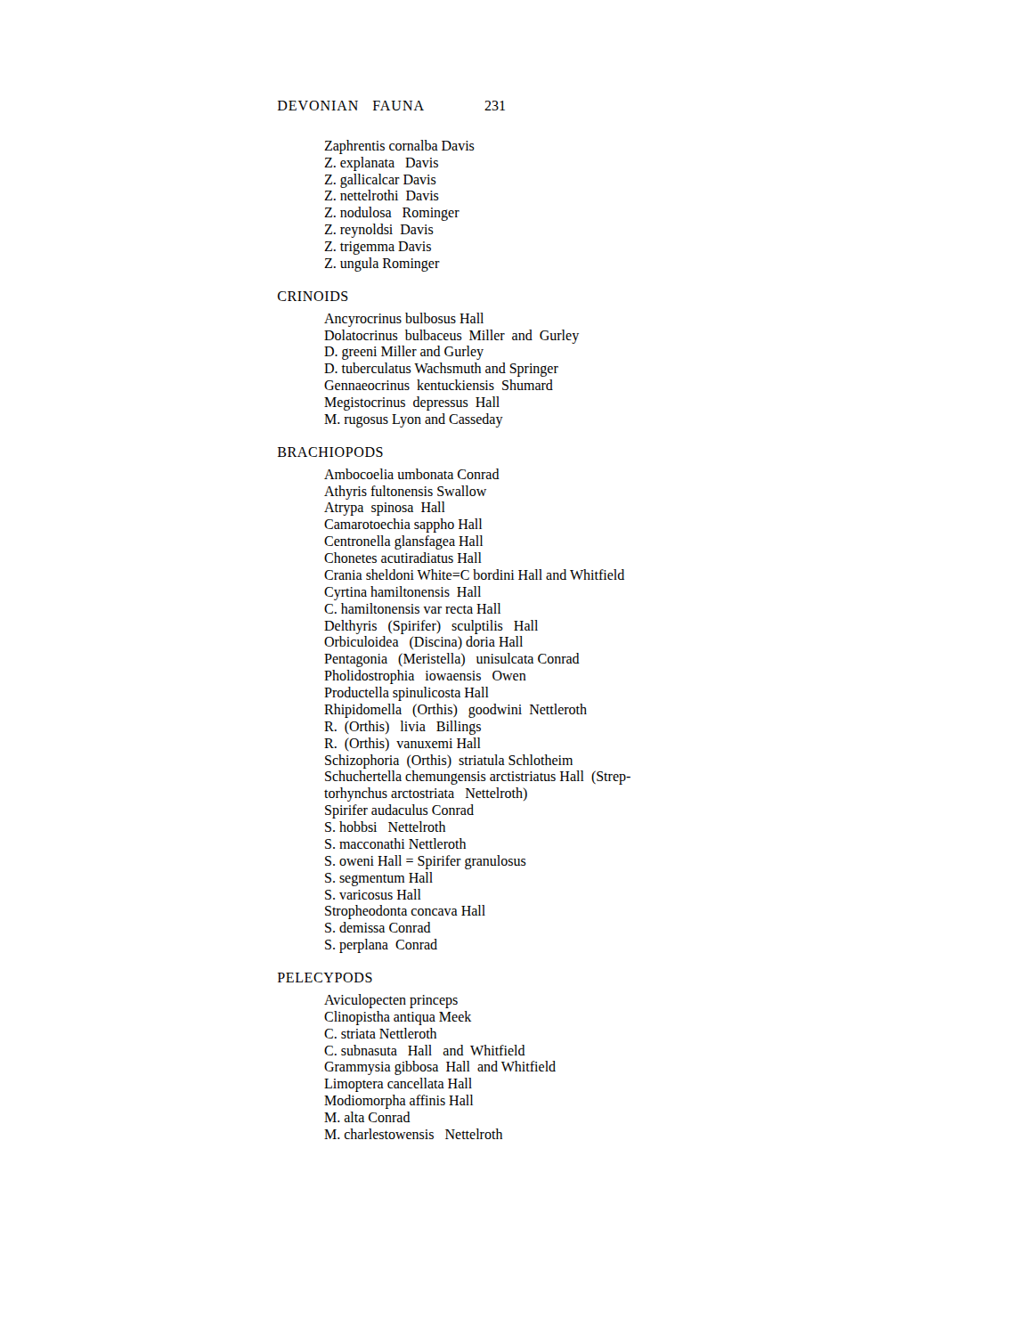DEVONIAN FAUNA 231
Zaphrentis cornalba Davis
Z. explanata Davis
Z. gallicalcar Davis
Z. nettelrothi Davis
Z. nodulosa Rominger
Z. reynoldsi Davis
Z. trigemma Davis
Z. ungula Rominger
CRINOIDS
Ancyrocrinus bulbosus Hall
Dolatocrinus bulbaceus Miller and Gurley
D. greeni Miller and Gurley
D. tuberculatus Wachsmuth and Springer
Gennaeocrinus kentuckiensis Shumard
Megistocrinus depressus Hall
M. rugosus Lyon and Casseday
BRACHIOPODS
Ambocoelia umbonata Conrad
Athyris fultonensis Swallow
Atrypa spinosa Hall
Camarotoechia sappho Hall
Centronella glansfagea Hall
Chonetes acutiradiatus Hall
Crania sheldoni White=C bordini Hall and Whitfield
Cyrtina hamiltonensis Hall
C. hamiltonensis var recta Hall
Delthyris (Spirifer) sculptilis Hall
Orbiculoidea (Discina) doria Hall
Pentagonia (Meristella) unisulcata Conrad
Pholidostrophia iowaensis Owen
Productella spinulicosta Hall
Rhipidomella (Orthis) goodwini Nettleroth
R. (Orthis) livia Billings
R. (Orthis) vanuxemi Hall
Schizophoria (Orthis) striatula Schlotheim
Schuchertella chemungensis arctistriatus Hall (Strep-
torhynchus arctostriata Nettelroth)
Spirifer audaculus Conrad
S. hobbsi Nettelroth
S. macconathi Nettleroth
S. oweni Hall = Spirifer granulosus
S. segmentum Hall
S. varicosus Hall
Stropheodonta concava Hall
S. demissa Conrad
S. perplana Conrad
PELECYPODS
Aviculopecten princeps
Clinopistha antiqua Meek
C. striata Nettleroth
C. subnasuta Hall and Whitfield
Grammysia gibbosa Hall and Whitfield
Limoptera cancellata Hall
Modiomorpha affinis Hall
M. alta Conrad
M. charlestowensis Nettelroth